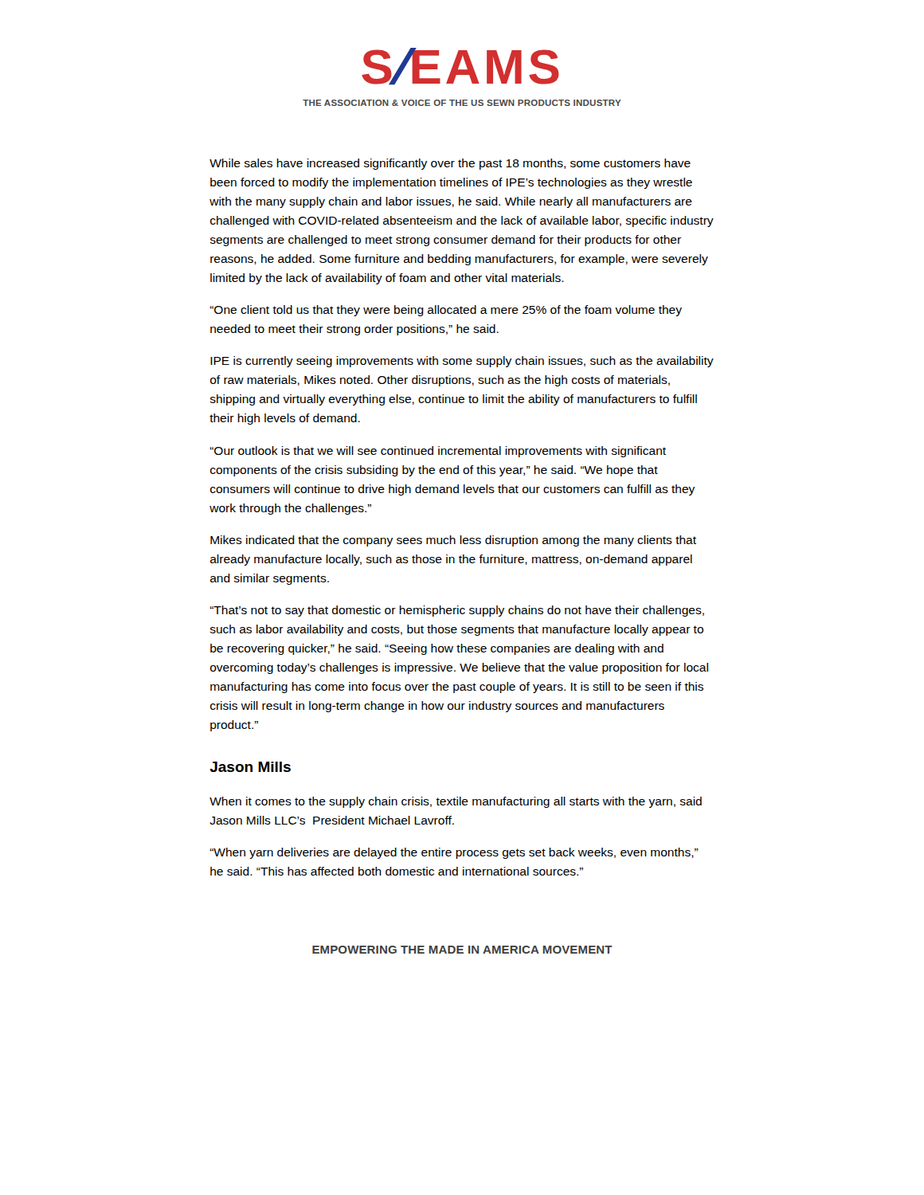S/EAMS
The Association & Voice of the US Sewn Products Industry
While sales have increased significantly over the past 18 months, some customers have been forced to modify the implementation timelines of IPE’s technologies as they wrestle with the many supply chain and labor issues, he said. While nearly all manufacturers are challenged with COVID-related absenteeism and the lack of available labor, specific industry segments are challenged to meet strong consumer demand for their products for other reasons, he added. Some furniture and bedding manufacturers, for example, were severely limited by the lack of availability of foam and other vital materials.
“One client told us that they were being allocated a mere 25% of the foam volume they needed to meet their strong order positions,” he said.
IPE is currently seeing improvements with some supply chain issues, such as the availability of raw materials, Mikes noted. Other disruptions, such as the high costs of materials, shipping and virtually everything else, continue to limit the ability of manufacturers to fulfill their high levels of demand.
“Our outlook is that we will see continued incremental improvements with significant components of the crisis subsiding by the end of this year,” he said. “We hope that consumers will continue to drive high demand levels that our customers can fulfill as they work through the challenges.”
Mikes indicated that the company sees much less disruption among the many clients that already manufacture locally, such as those in the furniture, mattress, on-demand apparel and similar segments.
“That’s not to say that domestic or hemispheric supply chains do not have their challenges, such as labor availability and costs, but those segments that manufacture locally appear to be recovering quicker,” he said. “Seeing how these companies are dealing with and overcoming today’s challenges is impressive. We believe that the value proposition for local manufacturing has come into focus over the past couple of years. It is still to be seen if this crisis will result in long-term change in how our industry sources and manufacturers product.”
Jason Mills
When it comes to the supply chain crisis, textile manufacturing all starts with the yarn, said Jason Mills LLC’s President Michael Lavroff.
“When yarn deliveries are delayed the entire process gets set back weeks, even months,” he said. “This has affected both domestic and international sources.”
EMPOWERING THE MADE IN AMERICA MOVEMENT